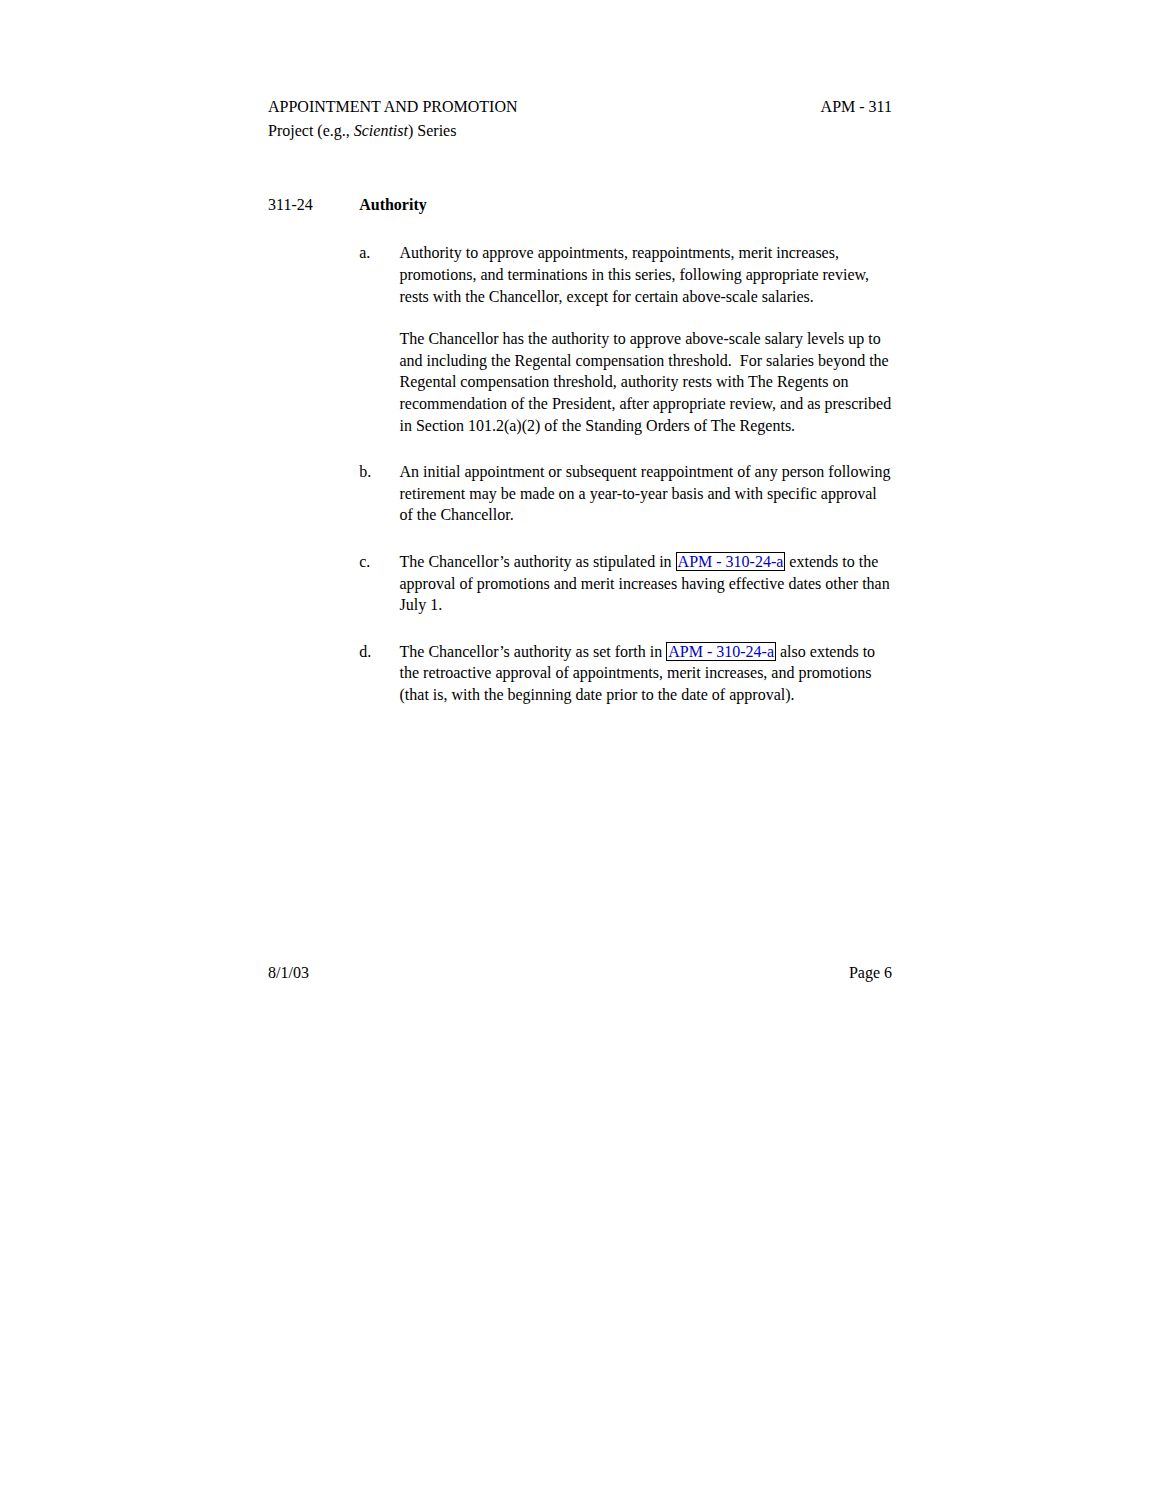APPOINTMENT AND PROMOTION
Project (e.g., Scientist) Series
APM - 311
311-24
Authority
a.
Authority to approve appointments, reappointments, merit increases, promotions, and terminations in this series, following appropriate review, rests with the Chancellor, except for certain above-scale salaries.
The Chancellor has the authority to approve above-scale salary levels up to and including the Regental compensation threshold. For salaries beyond the Regental compensation threshold, authority rests with The Regents on recommendation of the President, after appropriate review, and as prescribed in Section 101.2(a)(2) of the Standing Orders of The Regents.
b.
An initial appointment or subsequent reappointment of any person following retirement may be made on a year-to-year basis and with specific approval of the Chancellor.
c.
The Chancellor’s authority as stipulated in APM - 310-24-a extends to the approval of promotions and merit increases having effective dates other than July 1.
d.
The Chancellor’s authority as set forth in APM - 310-24-a also extends to the retroactive approval of appointments, merit increases, and promotions (that is, with the beginning date prior to the date of approval).
8/1/03
Page 6